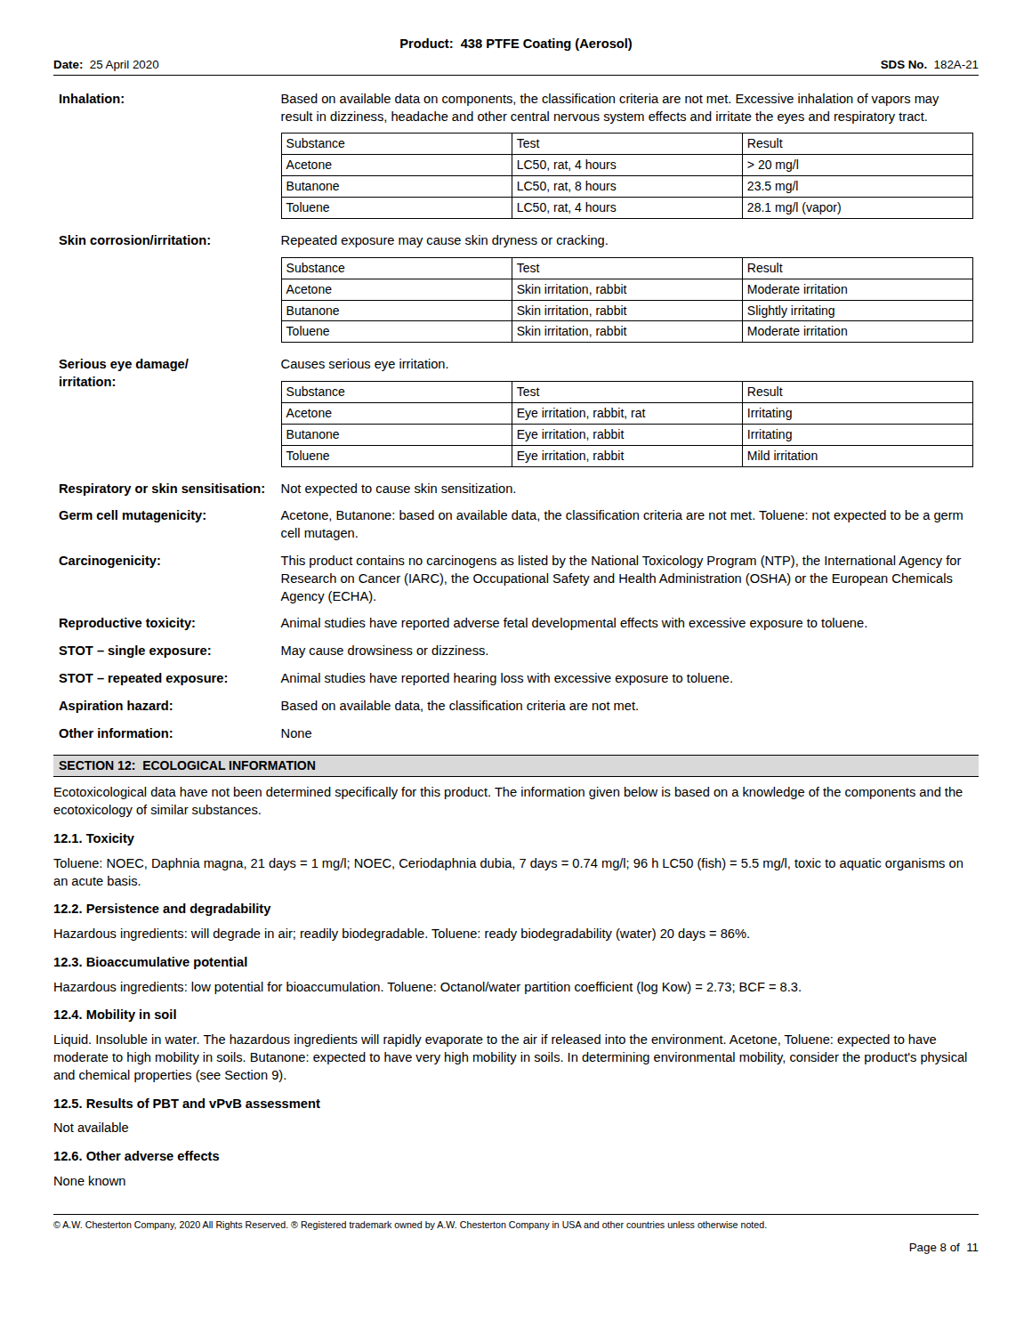Product: 438 PTFE Coating (Aerosol)
Date: 25 April 2020
SDS No. 182A-21
| Inhalation: | Based on available data on components, the classification criteria are not met. Excessive inhalation of vapors may result in dizziness, headache and other central nervous system effects and irritate the eyes and respiratory tract. / Substance / Test / Result / / --- / --- / --- / / Acetone / LC50, rat, 4 hours / > 20 mg/l / / Butanone / LC50, rat, 8 hours / 23.5 mg/l / / Toluene / LC50, rat, 4 hours / 28.1 mg/l (vapor) / |
| Skin corrosion/irritation: | Repeated exposure may cause skin dryness or cracking. / Substance / Test / Result / / --- / --- / --- / / Acetone / Skin irritation, rabbit / Moderate irritation / / Butanone / Skin irritation, rabbit / Slightly irritating / / Toluene / Skin irritation, rabbit / Moderate irritation / |
| Serious eye damage/ irritation: | Causes serious eye irritation. / Substance / Test / Result / / --- / --- / --- / / Acetone / Eye irritation, rabbit, rat / Irritating / / Butanone / Eye irritation, rabbit / Irritating / / Toluene / Eye irritation, rabbit / Mild irritation / |
| Respiratory or skin sensitisation: | Not expected to cause skin sensitization. |
| Germ cell mutagenicity: | Acetone, Butanone: based on available data, the classification criteria are not met. Toluene: not expected to be a germ cell mutagen. |
| Carcinogenicity: | This product contains no carcinogens as listed by the National Toxicology Program (NTP), the International Agency for Research on Cancer (IARC), the Occupational Safety and Health Administration (OSHA) or the European Chemicals Agency (ECHA). |
| Reproductive toxicity: | Animal studies have reported adverse fetal developmental effects with excessive exposure to toluene. |
| STOT – single exposure: | May cause drowsiness or dizziness. |
| STOT – repeated exposure: | Animal studies have reported hearing loss with excessive exposure to toluene. |
| Aspiration hazard: | Based on available data, the classification criteria are not met. |
| Other information: | None |
SECTION 12: ECOLOGICAL INFORMATION
Ecotoxicological data have not been determined specifically for this product. The information given below is based on a knowledge of the components and the ecotoxicology of similar substances.
12.1. Toxicity
Toluene: NOEC, Daphnia magna, 21 days = 1 mg/l; NOEC, Ceriodaphnia dubia, 7 days = 0.74 mg/l; 96 h LC50 (fish) = 5.5 mg/l, toxic to aquatic organisms on an acute basis.
12.2. Persistence and degradability
Hazardous ingredients: will degrade in air; readily biodegradable. Toluene: ready biodegradability (water) 20 days = 86%.
12.3. Bioaccumulative potential
Hazardous ingredients: low potential for bioaccumulation. Toluene: Octanol/water partition coefficient (log Kow) = 2.73; BCF = 8.3.
12.4. Mobility in soil
Liquid. Insoluble in water. The hazardous ingredients will rapidly evaporate to the air if released into the environment. Acetone, Toluene: expected to have moderate to high mobility in soils. Butanone: expected to have very high mobility in soils. In determining environmental mobility, consider the product's physical and chemical properties (see Section 9).
12.5. Results of PBT and vPvB assessment
Not available
12.6. Other adverse effects
None known
© A.W. Chesterton Company, 2020 All Rights Reserved. ® Registered trademark owned by A.W. Chesterton Company in USA and other countries unless otherwise noted.
Page 8 of 11